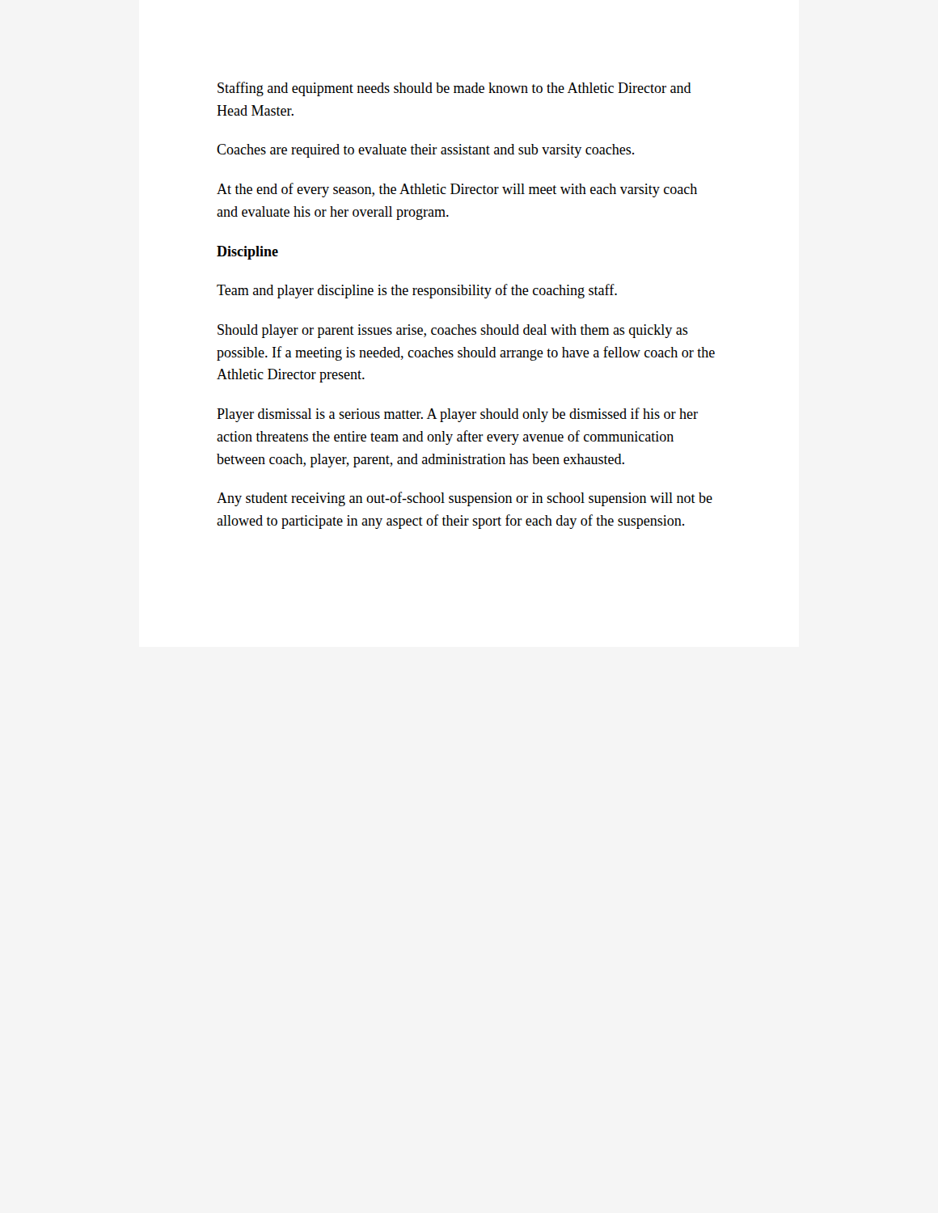Staffing and equipment needs should be made known to the Athletic Director and Head Master.
Coaches are required to evaluate their assistant and sub varsity coaches.
At the end of every season, the Athletic Director will meet with each varsity coach and evaluate his or her overall program.
Discipline
Team and player discipline is the responsibility of the coaching staff.
Should player or parent issues arise, coaches should deal with them as quickly as possible. If a meeting is needed, coaches should arrange to have a fellow coach or the Athletic Director present.
Player dismissal is a serious matter. A player should only be dismissed if his or her action threatens the entire team and only after every avenue of communication between coach, player, parent, and administration has been exhausted.
Any student receiving an out-of-school suspension or in school supension will not be allowed to participate in any aspect of their sport for each day of the suspension.